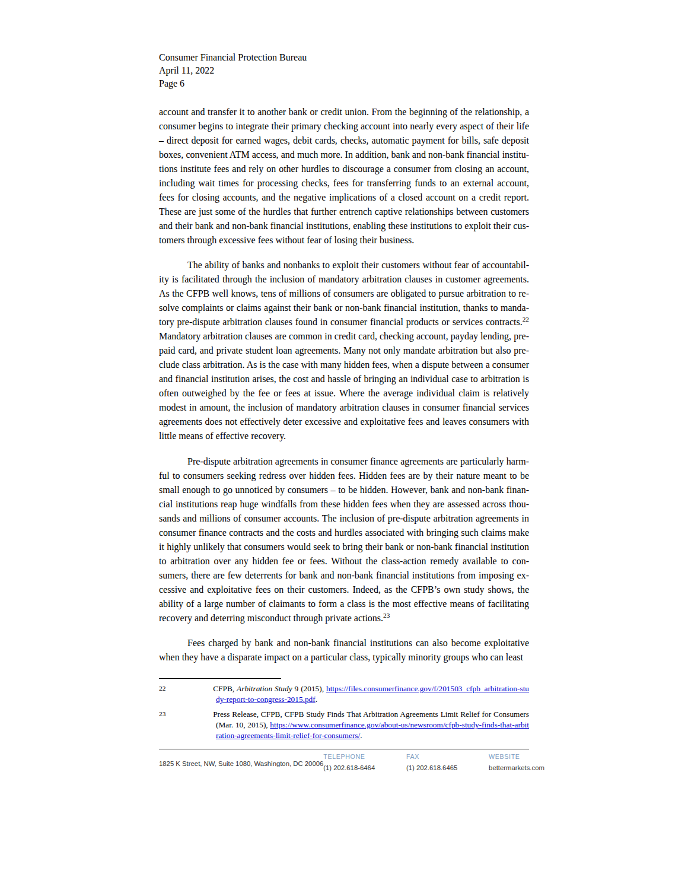Consumer Financial Protection Bureau
April 11, 2022
Page 6
account and transfer it to another bank or credit union. From the beginning of the relationship, a consumer begins to integrate their primary checking account into nearly every aspect of their life – direct deposit for earned wages, debit cards, checks, automatic payment for bills, safe deposit boxes, convenient ATM access, and much more. In addition, bank and non-bank financial institutions institute fees and rely on other hurdles to discourage a consumer from closing an account, including wait times for processing checks, fees for transferring funds to an external account, fees for closing accounts, and the negative implications of a closed account on a credit report. These are just some of the hurdles that further entrench captive relationships between customers and their bank and non-bank financial institutions, enabling these institutions to exploit their customers through excessive fees without fear of losing their business.
The ability of banks and nonbanks to exploit their customers without fear of accountability is facilitated through the inclusion of mandatory arbitration clauses in customer agreements. As the CFPB well knows, tens of millions of consumers are obligated to pursue arbitration to resolve complaints or claims against their bank or non-bank financial institution, thanks to mandatory pre-dispute arbitration clauses found in consumer financial products or services contracts.22 Mandatory arbitration clauses are common in credit card, checking account, payday lending, prepaid card, and private student loan agreements. Many not only mandate arbitration but also preclude class arbitration. As is the case with many hidden fees, when a dispute between a consumer and financial institution arises, the cost and hassle of bringing an individual case to arbitration is often outweighed by the fee or fees at issue. Where the average individual claim is relatively modest in amount, the inclusion of mandatory arbitration clauses in consumer financial services agreements does not effectively deter excessive and exploitative fees and leaves consumers with little means of effective recovery.
Pre-dispute arbitration agreements in consumer finance agreements are particularly harmful to consumers seeking redress over hidden fees. Hidden fees are by their nature meant to be small enough to go unnoticed by consumers – to be hidden. However, bank and non-bank financial institutions reap huge windfalls from these hidden fees when they are assessed across thousands and millions of consumer accounts. The inclusion of pre-dispute arbitration agreements in consumer finance contracts and the costs and hurdles associated with bringing such claims make it highly unlikely that consumers would seek to bring their bank or non-bank financial institution to arbitration over any hidden fee or fees. Without the class-action remedy available to consumers, there are few deterrents for bank and non-bank financial institutions from imposing excessive and exploitative fees on their customers. Indeed, as the CFPB’s own study shows, the ability of a large number of claimants to form a class is the most effective means of facilitating recovery and deterring misconduct through private actions.23
Fees charged by bank and non-bank financial institutions can also become exploitative when they have a disparate impact on a particular class, typically minority groups who can least
22
CFPB, Arbitration Study 9 (2015), https://files.consumerfinance.gov/f/201503_cfpb_arbitration-study-report-to-congress-2015.pdf.
23
Press Release, CFPB, CFPB Study Finds That Arbitration Agreements Limit Relief for Consumers (Mar. 10, 2015), https://www.consumerfinance.gov/about-us/newsroom/cfpb-study-finds-that-arbitration-agreements-limit-relief-for-consumers/.
1825 K Street, NW, Suite 1080, Washington, DC 20006
TELEPHONE
(1) 202.618-6464
FAX
(1) 202.618.6465
WEBSITE
bettermarkets.com